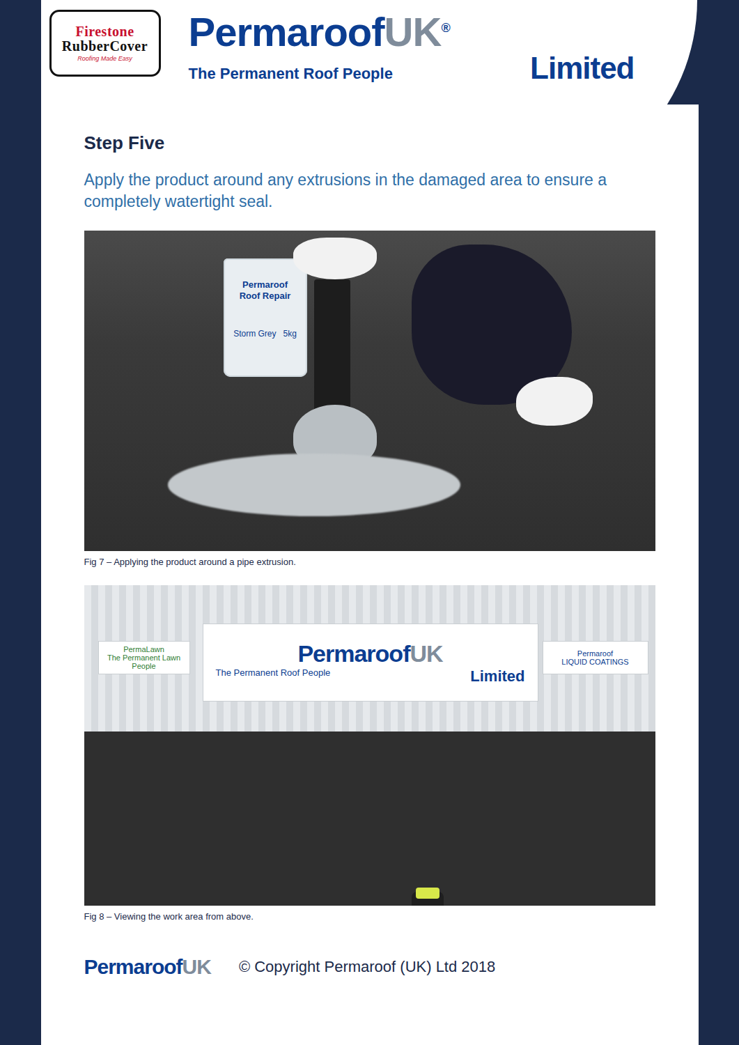Firestone RubberCover Roofing Made Easy
PermaroofUK®
The Permanent Roof People Limited
Step Five
Apply the product around any extrusions in the damaged area to ensure a completely watertight seal.
Permaroof
Roof Repair
Storm Grey 5kg
Fig 7 – Applying the product around a pipe extrusion.
PermaLawn
The Permanent Lawn People
PermaroofUK
The Permanent Roof People Limited
Permaroof
LIQUID COATINGS
Fig 8 – Viewing the work area from above.
PermaroofUK
© Copyright Permaroof (UK) Ltd 2018